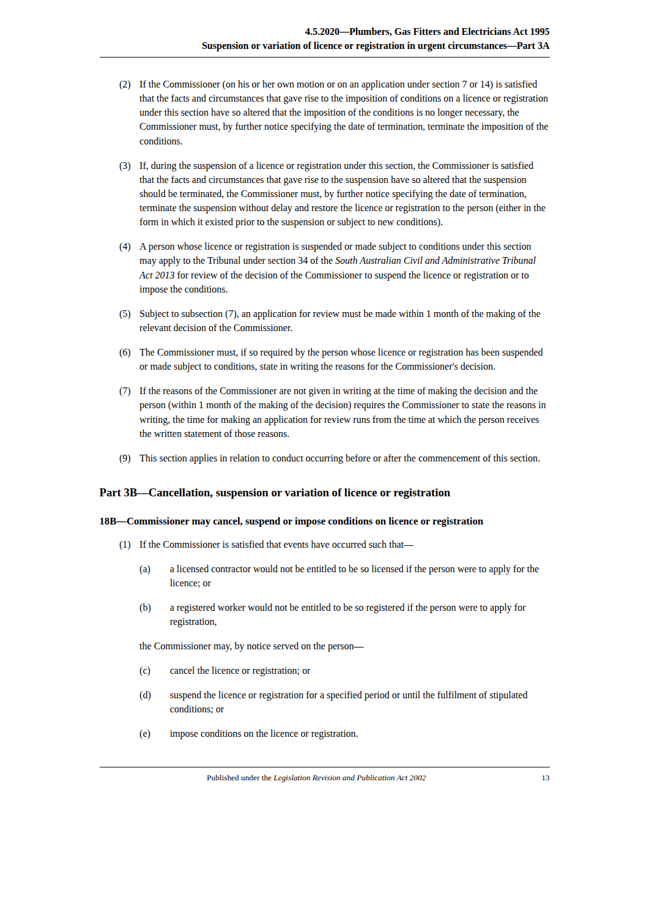4.5.2020—Plumbers, Gas Fitters and Electricians Act 1995 Suspension or variation of licence or registration in urgent circumstances—Part 3A
(2)
If the Commissioner (on his or her own motion or on an application under section 7 or 14) is satisfied that the facts and circumstances that gave rise to the imposition of conditions on a licence or registration under this section have so altered that the imposition of the conditions is no longer necessary, the Commissioner must, by further notice specifying the date of termination, terminate the imposition of the conditions.
(3)
If, during the suspension of a licence or registration under this section, the Commissioner is satisfied that the facts and circumstances that gave rise to the suspension have so altered that the suspension should be terminated, the Commissioner must, by further notice specifying the date of termination, terminate the suspension without delay and restore the licence or registration to the person (either in the form in which it existed prior to the suspension or subject to new conditions).
(4)
A person whose licence or registration is suspended or made subject to conditions under this section may apply to the Tribunal under section 34 of the South Australian Civil and Administrative Tribunal Act 2013 for review of the decision of the Commissioner to suspend the licence or registration or to impose the conditions.
(5)
Subject to subsection (7), an application for review must be made within 1 month of the making of the relevant decision of the Commissioner.
(6)
The Commissioner must, if so required by the person whose licence or registration has been suspended or made subject to conditions, state in writing the reasons for the Commissioner's decision.
(7)
If the reasons of the Commissioner are not given in writing at the time of making the decision and the person (within 1 month of the making of the decision) requires the Commissioner to state the reasons in writing, the time for making an application for review runs from the time at which the person receives the written statement of those reasons.
(9)
This section applies in relation to conduct occurring before or after the commencement of this section.
Part 3B—Cancellation, suspension or variation of licence or registration
18B—Commissioner may cancel, suspend or impose conditions on licence or registration
(1)
If the Commissioner is satisfied that events have occurred such that—
(a)
a licensed contractor would not be entitled to be so licensed if the person were to apply for the licence; or
(b)
a registered worker would not be entitled to be so registered if the person were to apply for registration,
the Commissioner may, by notice served on the person—
(c)
cancel the licence or registration; or
(d)
suspend the licence or registration for a specified period or until the fulfilment of stipulated conditions; or
(e)
impose conditions on the licence or registration.
Published under the Legislation Revision and Publication Act 2002 13